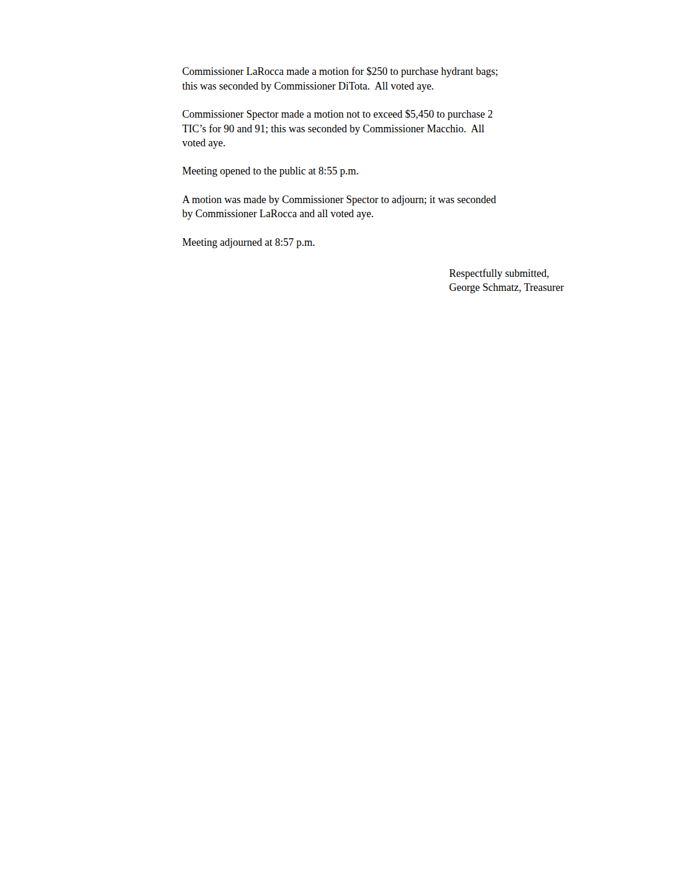Commissioner LaRocca made a motion for $250 to purchase hydrant bags; this was seconded by Commissioner DiTota. All voted aye.
Commissioner Spector made a motion not to exceed $5,450 to purchase 2 TIC’s for 90 and 91; this was seconded by Commissioner Macchio. All voted aye.
Meeting opened to the public at 8:55 p.m.
A motion was made by Commissioner Spector to adjourn; it was seconded by Commissioner LaRocca and all voted aye.
Meeting adjourned at 8:57 p.m.
Respectfully submitted,
George Schmatz, Treasurer